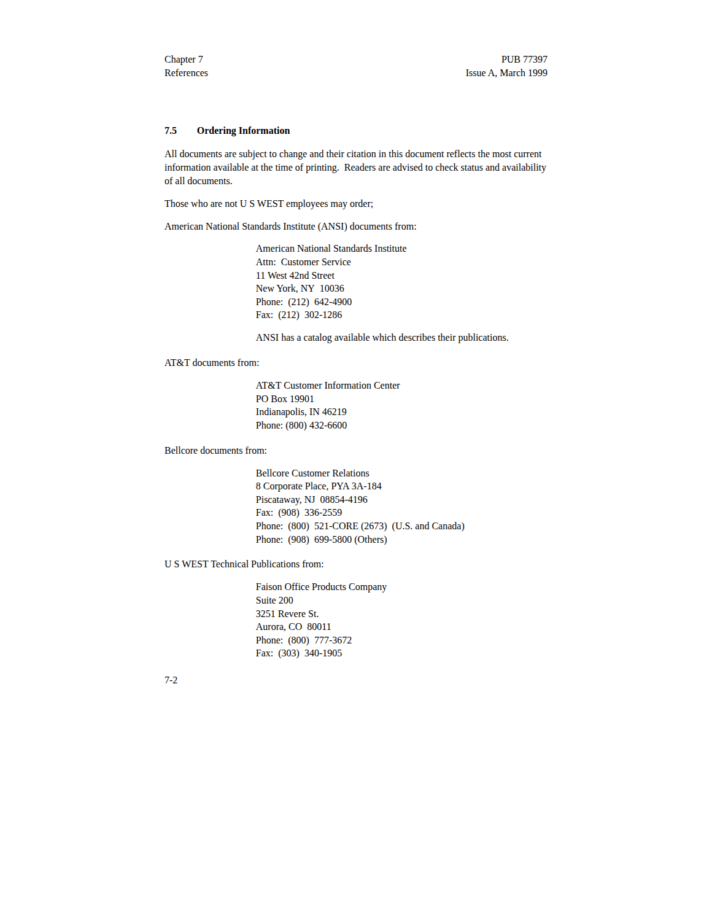| Chapter 7 | PUB 77397 |
| References | Issue A, March 1999 |
7.5 Ordering Information
All documents are subject to change and their citation in this document reflects the most current information available at the time of printing. Readers are advised to check status and availability of all documents.
Those who are not U S WEST employees may order;
American National Standards Institute (ANSI) documents from:
American National Standards Institute
Attn: Customer Service
11 West 42nd Street
New York, NY 10036
Phone: (212) 642-4900
Fax: (212) 302-1286
ANSI has a catalog available which describes their publications.
AT&T documents from:
AT&T Customer Information Center
PO Box 19901
Indianapolis, IN 46219
Phone: (800) 432-6600
Bellcore documents from:
Bellcore Customer Relations
8 Corporate Place, PYA 3A-184
Piscataway, NJ 08854-4196
Fax: (908) 336-2559
Phone: (800) 521-CORE (2673) (U.S. and Canada)
Phone: (908) 699-5800 (Others)
U S WEST Technical Publications from:
Faison Office Products Company
Suite 200
3251 Revere St.
Aurora, CO 80011
Phone: (800) 777-3672
Fax: (303) 340-1905
7-2